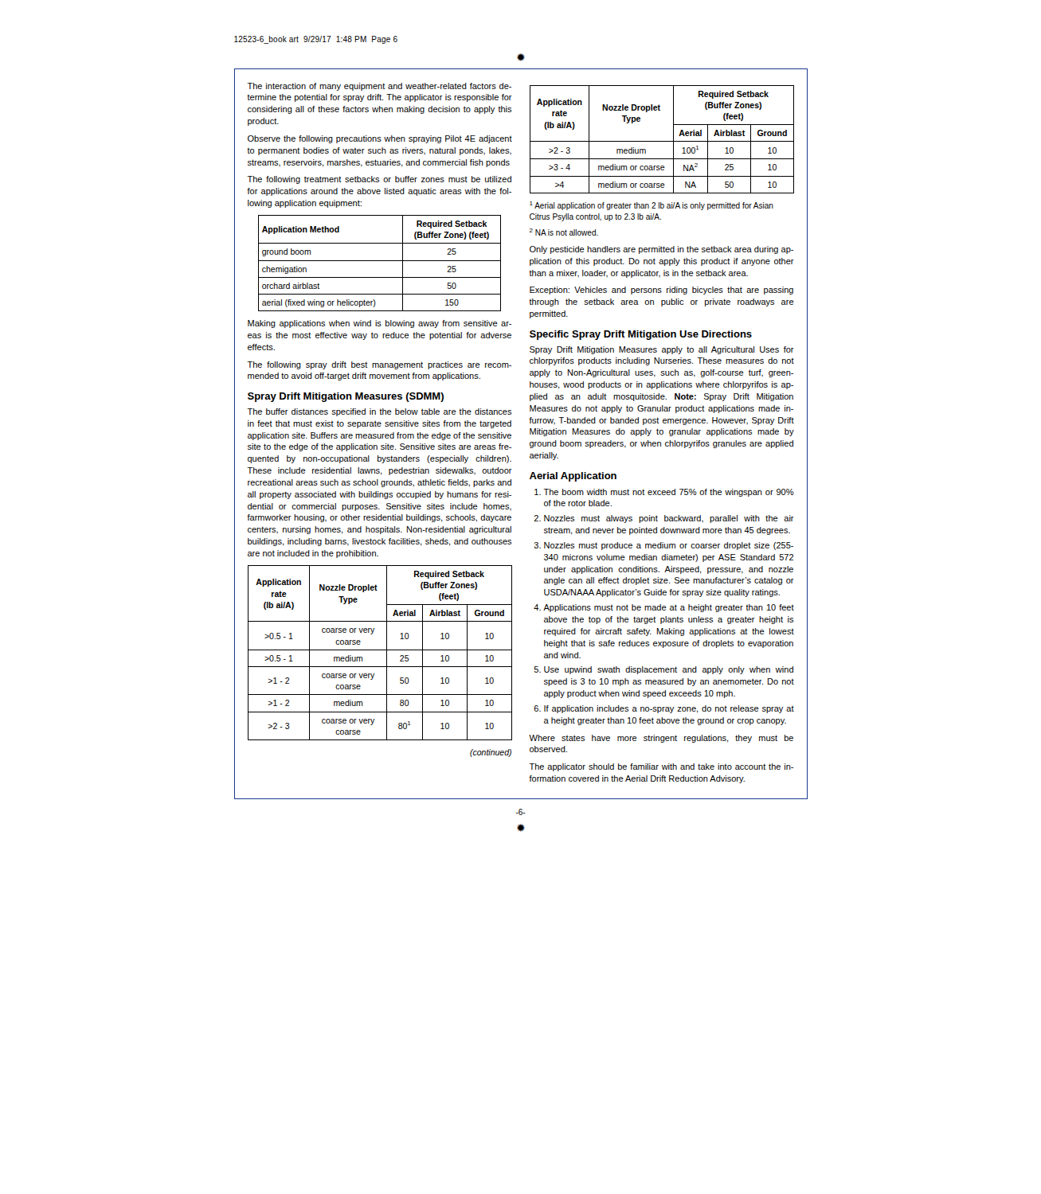12523-6_book art 9/29/17 1:48 PM Page 6
✹
The interaction of many equipment and weather-related factors determine the potential for spray drift. The applicator is responsible for considering all of these factors when making decision to apply this product.
Observe the following precautions when spraying Pilot 4E adjacent to permanent bodies of water such as rivers, natural ponds, lakes, streams, reservoirs, marshes, estuaries, and commercial fish ponds
The following treatment setbacks or buffer zones must be utilized for applications around the above listed aquatic areas with the following application equipment:
| Application Method | Required Setback (Buffer Zone) (feet) |
| --- | --- |
| ground boom | 25 |
| chemigation | 25 |
| orchard airblast | 50 |
| aerial (fixed wing or helicopter) | 150 |
Making applications when wind is blowing away from sensitive areas is the most effective way to reduce the potential for adverse effects.
The following spray drift best management practices are recommended to avoid off-target drift movement from applications.
Spray Drift Mitigation Measures (SDMM)
The buffer distances specified in the below table are the distances in feet that must exist to separate sensitive sites from the targeted application site. Buffers are measured from the edge of the sensitive site to the edge of the application site. Sensitive sites are areas frequented by non-occupational bystanders (especially children). These include residential lawns, pedestrian sidewalks, outdoor recreational areas such as school grounds, athletic fields, parks and all property associated with buildings occupied by humans for residential or commercial purposes. Sensitive sites include homes, farmworker housing, or other residential buildings, schools, daycare centers, nursing homes, and hospitals. Non-residential agricultural buildings, including barns, livestock facilities, sheds, and outhouses are not included in the prohibition.
| Application rate (lb ai/A) | Nozzle Droplet Type | Required Setback (Buffer Zones) (feet) |
| --- | --- | --- |
| Aerial | Airblast | Ground |
| >0.5 - 1 | coarse or very coarse | 10 | 10 | 10 |
| >0.5 - 1 | medium | 25 | 10 | 10 |
| >1 - 2 | coarse or very coarse | 50 | 10 | 10 |
| >1 - 2 | medium | 80 | 10 | 10 |
| >2 - 3 | coarse or very coarse | 80 1 | 10 | 10 |
(continued)
| Application rate (lb ai/A) | Nozzle Droplet Type | Required Setback (Buffer Zones) (feet) |
| --- | --- | --- |
| Aerial | Airblast | Ground |
| >2 - 3 | medium | 100 1 | 10 | 10 |
| >3 - 4 | medium or coarse | NA 2 | 25 | 10 |
| >4 | medium or coarse | NA | 50 | 10 |
1 Aerial application of greater than 2 lb ai/A is only permitted for Asian Citrus Psylla control, up to 2.3 lb ai/A.
2 NA is not allowed.
Only pesticide handlers are permitted in the setback area during application of this product. Do not apply this product if anyone other than a mixer, loader, or applicator, is in the setback area.
Exception: Vehicles and persons riding bicycles that are passing through the setback area on public or private roadways are permitted.
Specific Spray Drift Mitigation Use Directions
Spray Drift Mitigation Measures apply to all Agricultural Uses for chlorpyrifos products including Nurseries. These measures do not apply to Non-Agricultural uses, such as, golf-course turf, greenhouses, wood products or in applications where chlorpyrifos is applied as an adult mosquitoside. Note: Spray Drift Mitigation Measures do not apply to Granular product applications made in-furrow, T-banded or banded post emergence. However, Spray Drift Mitigation Measures do apply to granular applications made by ground boom spreaders, or when chlorpyrifos granules are applied aerially.
Aerial Application
The boom width must not exceed 75% of the wingspan or 90% of the rotor blade.
Nozzles must always point backward, parallel with the air stream, and never be pointed downward more than 45 degrees.
Nozzles must produce a medium or coarser droplet size (255-340 microns volume median diameter) per ASE Standard 572 under application conditions. Airspeed, pressure, and nozzle angle can all effect droplet size. See manufacturer’s catalog or USDA/NAAA Applicator’s Guide for spray size quality ratings.
Applications must not be made at a height greater than 10 feet above the top of the target plants unless a greater height is required for aircraft safety. Making applications at the lowest height that is safe reduces exposure of droplets to evaporation and wind.
Use upwind swath displacement and apply only when wind speed is 3 to 10 mph as measured by an anemometer. Do not apply product when wind speed exceeds 10 mph.
If application includes a no-spray zone, do not release spray at a height greater than 10 feet above the ground or crop canopy.
Where states have more stringent regulations, they must be observed.
The applicator should be familiar with and take into account the information covered in the Aerial Drift Reduction Advisory.
-6-
✹